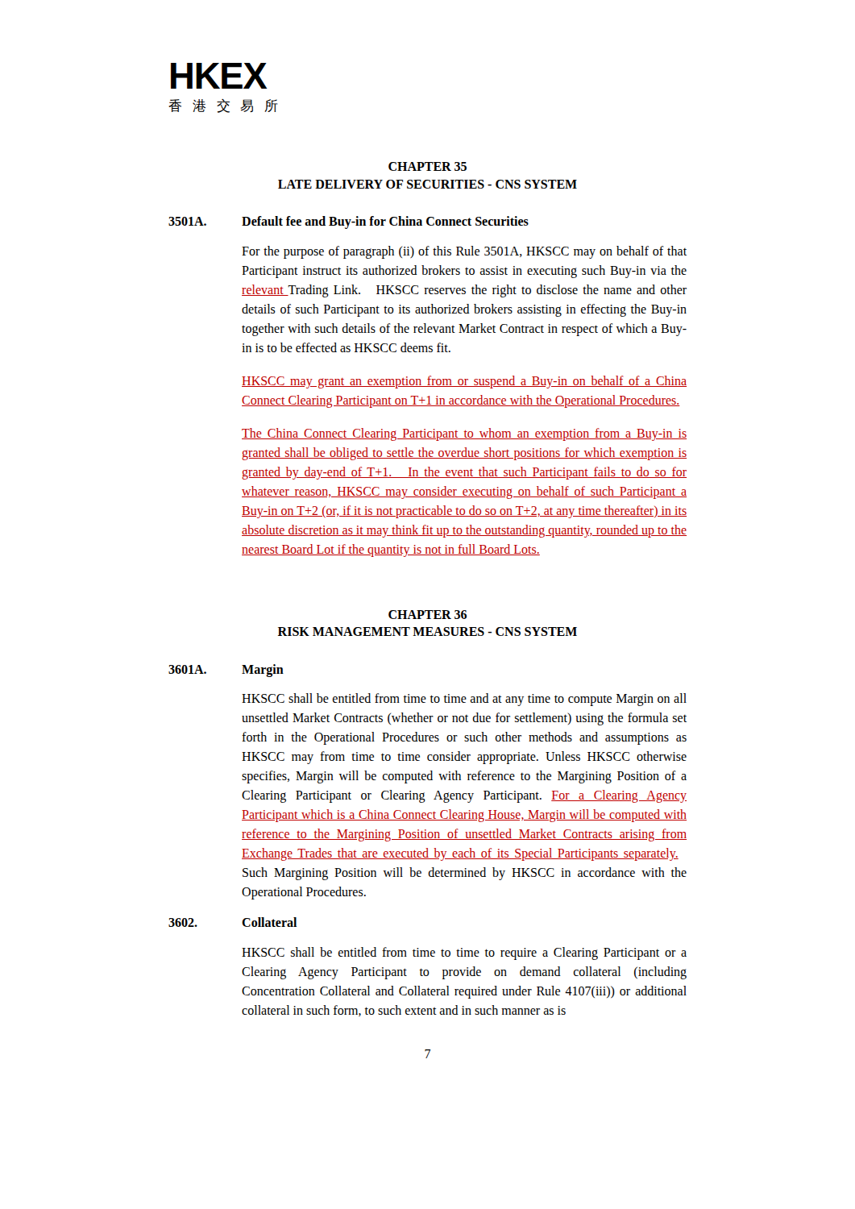HKEX
香 港 交 易 所
CHAPTER 35
LATE DELIVERY OF SECURITIES - CNS SYSTEM
3501A.
Default fee and Buy-in for China Connect Securities
For the purpose of paragraph (ii) of this Rule 3501A, HKSCC may on behalf of that Participant instruct its authorized brokers to assist in executing such Buy-in via the relevant Trading Link. HKSCC reserves the right to disclose the name and other details of such Participant to its authorized brokers assisting in effecting the Buy-in together with such details of the relevant Market Contract in respect of which a Buy-in is to be effected as HKSCC deems fit.
HKSCC may grant an exemption from or suspend a Buy-in on behalf of a China Connect Clearing Participant on T+1 in accordance with the Operational Procedures.
The China Connect Clearing Participant to whom an exemption from a Buy-in is granted shall be obliged to settle the overdue short positions for which exemption is granted by day-end of T+1. In the event that such Participant fails to do so for whatever reason, HKSCC may consider executing on behalf of such Participant a Buy-in on T+2 (or, if it is not practicable to do so on T+2, at any time thereafter) in its absolute discretion as it may think fit up to the outstanding quantity, rounded up to the nearest Board Lot if the quantity is not in full Board Lots.
CHAPTER 36
RISK MANAGEMENT MEASURES - CNS SYSTEM
3601A.
Margin
HKSCC shall be entitled from time to time and at any time to compute Margin on all unsettled Market Contracts (whether or not due for settlement) using the formula set forth in the Operational Procedures or such other methods and assumptions as HKSCC may from time to time consider appropriate. Unless HKSCC otherwise specifies, Margin will be computed with reference to the Margining Position of a Clearing Participant or Clearing Agency Participant. For a Clearing Agency Participant which is a China Connect Clearing House, Margin will be computed with reference to the Margining Position of unsettled Market Contracts arising from Exchange Trades that are executed by each of its Special Participants separately. Such Margining Position will be determined by HKSCC in accordance with the Operational Procedures.
3602.
Collateral
HKSCC shall be entitled from time to time to require a Clearing Participant or a Clearing Agency Participant to provide on demand collateral (including Concentration Collateral and Collateral required under Rule 4107(iii)) or additional collateral in such form, to such extent and in such manner as is
7